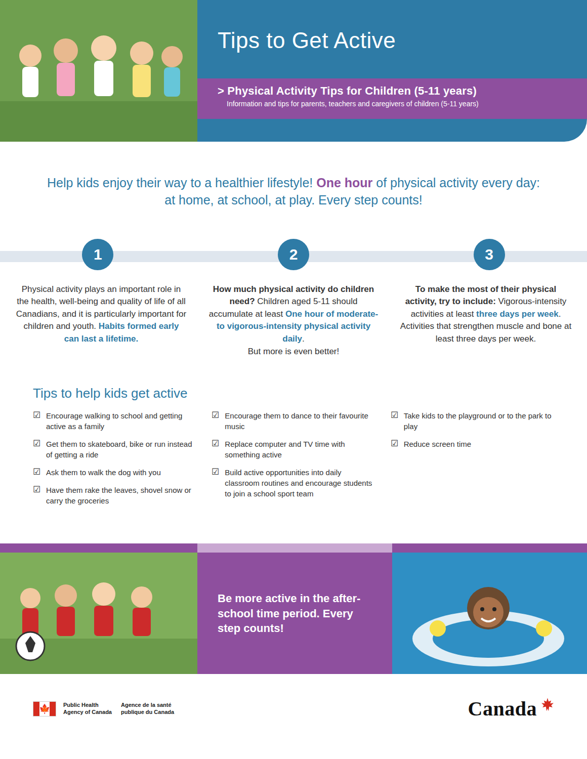Tips to Get Active
> Physical Activity Tips for Children (5-11 years)
Information and tips for parents, teachers and caregivers of children (5-11 years)
Help kids enjoy their way to a healthier lifestyle! One hour of physical activity every day:
at home, at school, at play. Every step counts!
1
2
3
Physical activity plays an important role in the health, well-being and quality of life of all Canadians, and it is particularly important for children and youth. Habits formed early can last a lifetime.
How much physical activity do children need? Children aged 5-11 should accumulate at least One hour of moderate- to vigorous-intensity physical activity daily.
But more is even better!
To make the most of their physical activity, try to include: Vigorous-intensity activities at least three days per week. Activities that strengthen muscle and bone at least three days per week.
Tips to help kids get active
Encourage walking to school and getting active as a family
Get them to skateboard, bike or run instead of getting a ride
Ask them to walk the dog with you
Have them rake the leaves, shovel snow or carry the groceries
Encourage them to dance to their favourite music
Replace computer and TV time with something active
Build active opportunities into daily classroom routines and encourage students to join a school sport team
Take kids to the playground or to the park to play
Reduce screen time
Be more active in the after-school time period. Every step counts!
🍁
Public Health
Agency of Canada
Agence de la santé
publique du Canada
Canada